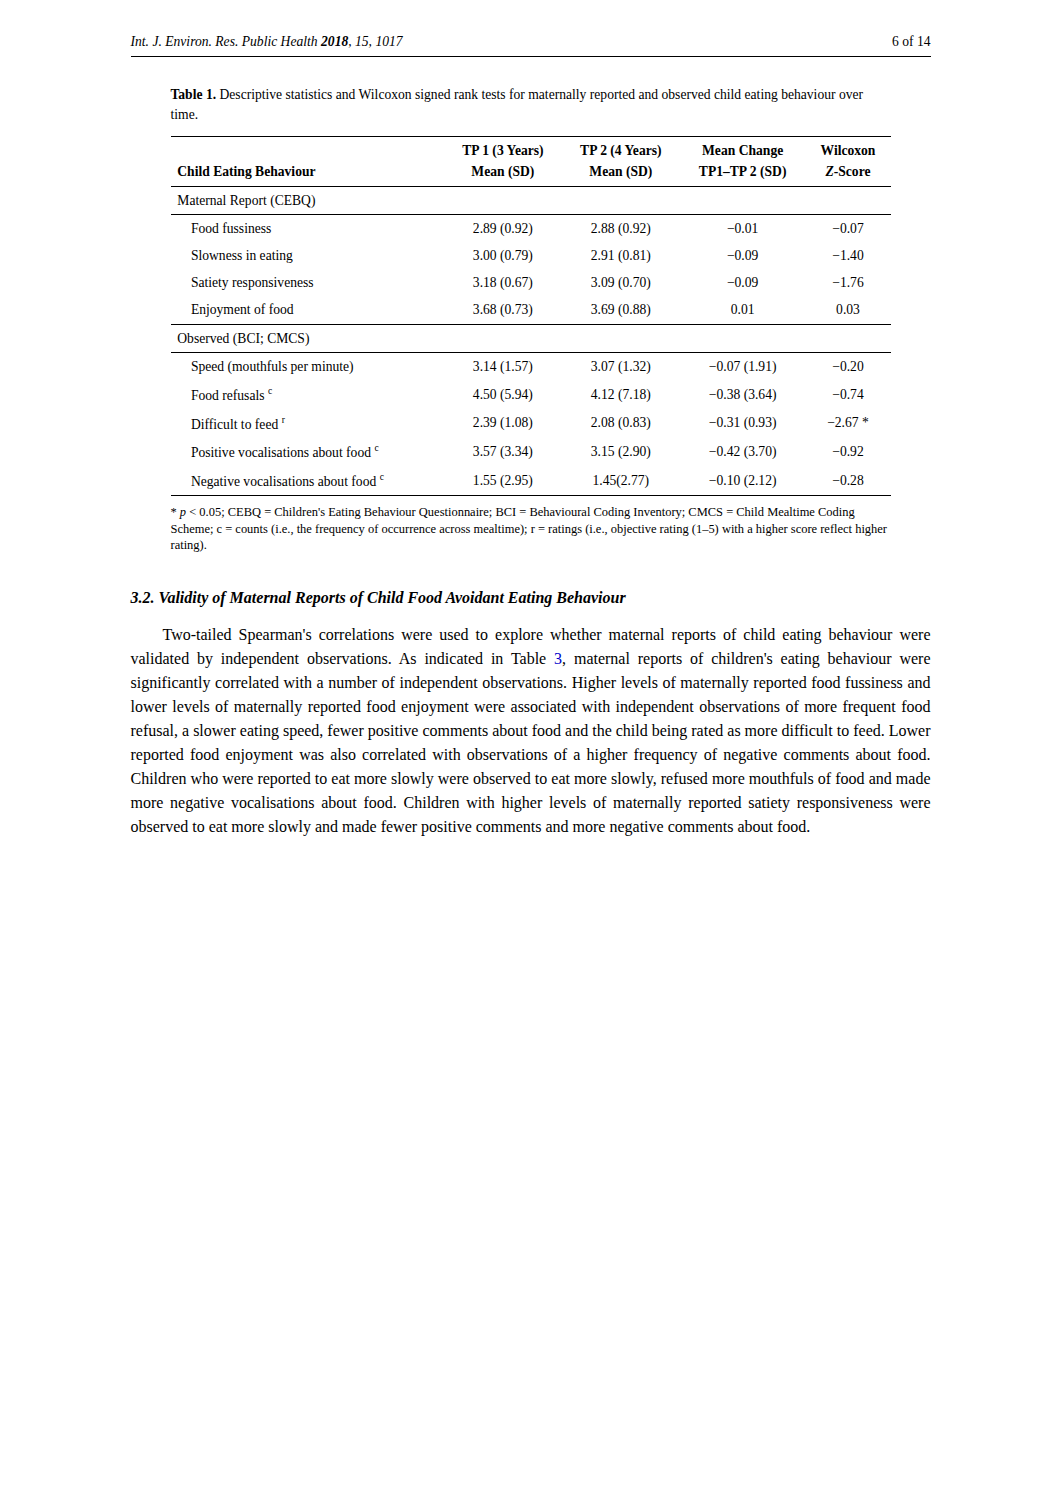Int. J. Environ. Res. Public Health 2018, 15, 1017 6 of 14
Table 1. Descriptive statistics and Wilcoxon signed rank tests for maternally reported and observed child eating behaviour over time.
| Child Eating Behaviour | TP 1 (3 Years) Mean (SD) | TP 2 (4 Years) Mean (SD) | Mean Change TP1–TP 2 (SD) | Wilcoxon Z -Score |
| --- | --- | --- | --- | --- |
| Maternal Report (CEBQ) | | | | |
| Food fussiness | 2.89 (0.92) | 2.88 (0.92) | −0.01 | −0.07 |
| Slowness in eating | 3.00 (0.79) | 2.91 (0.81) | −0.09 | −1.40 |
| Satiety responsiveness | 3.18 (0.67) | 3.09 (0.70) | −0.09 | −1.76 |
| Enjoyment of food | 3.68 (0.73) | 3.69 (0.88) | 0.01 | 0.03 |
| Observed (BCI; CMCS) | | | | |
| Speed (mouthfuls per minute) | 3.14 (1.57) | 3.07 (1.32) | −0.07 (1.91) | −0.20 |
| Food refusals c | 4.50 (5.94) | 4.12 (7.18) | −0.38 (3.64) | −0.74 |
| Difficult to feed r | 2.39 (1.08) | 2.08 (0.83) | −0.31 (0.93) | −2.67 * |
| Positive vocalisations about food c | 3.57 (3.34) | 3.15 (2.90) | −0.42 (3.70) | −0.92 |
| Negative vocalisations about food c | 1.55 (2.95) | 1.45(2.77) | −0.10 (2.12) | −0.28 |
* p < 0.05; CEBQ = Children's Eating Behaviour Questionnaire; BCI = Behavioural Coding Inventory; CMCS = Child Mealtime Coding Scheme; c = counts (i.e., the frequency of occurrence across mealtime); r = ratings (i.e., objective rating (1–5) with a higher score reflect higher rating).
3.2. Validity of Maternal Reports of Child Food Avoidant Eating Behaviour
Two-tailed Spearman's correlations were used to explore whether maternal reports of child eating behaviour were validated by independent observations. As indicated in Table 3, maternal reports of children's eating behaviour were significantly correlated with a number of independent observations. Higher levels of maternally reported food fussiness and lower levels of maternally reported food enjoyment were associated with independent observations of more frequent food refusal, a slower eating speed, fewer positive comments about food and the child being rated as more difficult to feed. Lower reported food enjoyment was also correlated with observations of a higher frequency of negative comments about food. Children who were reported to eat more slowly were observed to eat more slowly, refused more mouthfuls of food and made more negative vocalisations about food. Children with higher levels of maternally reported satiety responsiveness were observed to eat more slowly and made fewer positive comments and more negative comments about food.